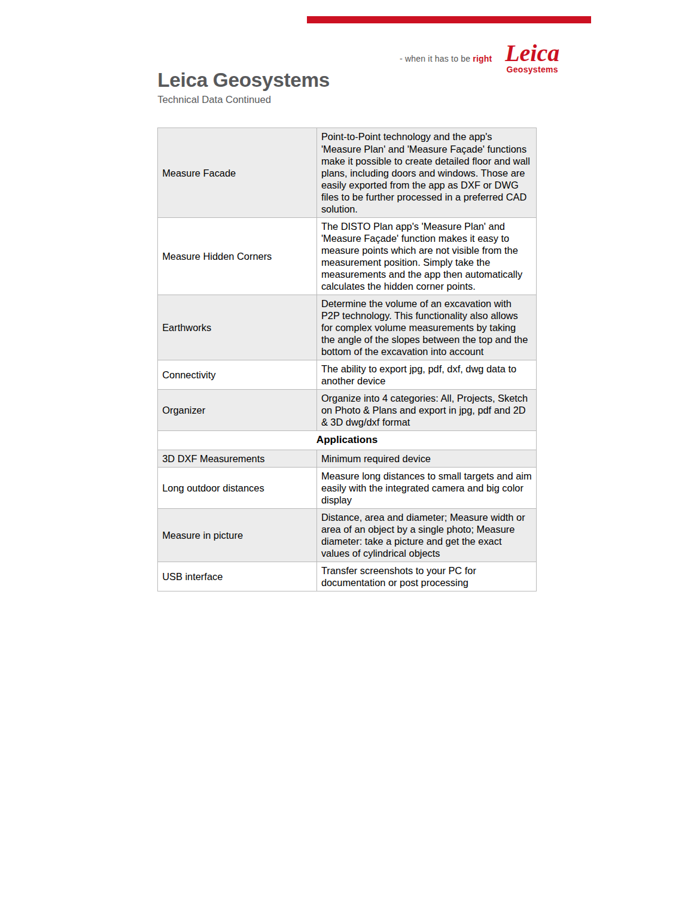- when it has to be right
Leica
Geosystems
Leica Geosystems
Technical Data Continued
| Measure Facade | Point-to-Point technology and the app's 'Measure Plan' and 'Measure Façade' functions make it possible to create detailed floor and wall plans, including doors and windows. Those are easily exported from the app as DXF or DWG files to be further processed in a preferred CAD solution. |
| Measure Hidden Corners | The DISTO Plan app's 'Measure Plan' and 'Measure Façade' function makes it easy to measure points which are not visible from the measurement position. Simply take the measurements and the app then automatically calculates the hidden corner points. |
| Earthworks | Determine the volume of an excavation with P2P technology. This functionality also allows for complex volume measurements by taking the angle of the slopes between the top and the bottom of the excavation into account |
| Connectivity | The ability to export jpg, pdf, dxf, dwg data to another device |
| Organizer | Organize into 4 categories: All, Projects, Sketch on Photo & Plans and export in jpg, pdf and 2D & 3D dwg/dxf format |
| Applications |
| 3D DXF Measurements | Minimum required device |
| Long outdoor distances | Measure long distances to small targets and aim easily with the integrated camera and big color display |
| Measure in picture | Distance, area and diameter; Measure width or area of an object by a single photo; Measure diameter: take a picture and get the exact values of cylindrical objects |
| USB interface | Transfer screenshots to your PC for documentation or post processing |